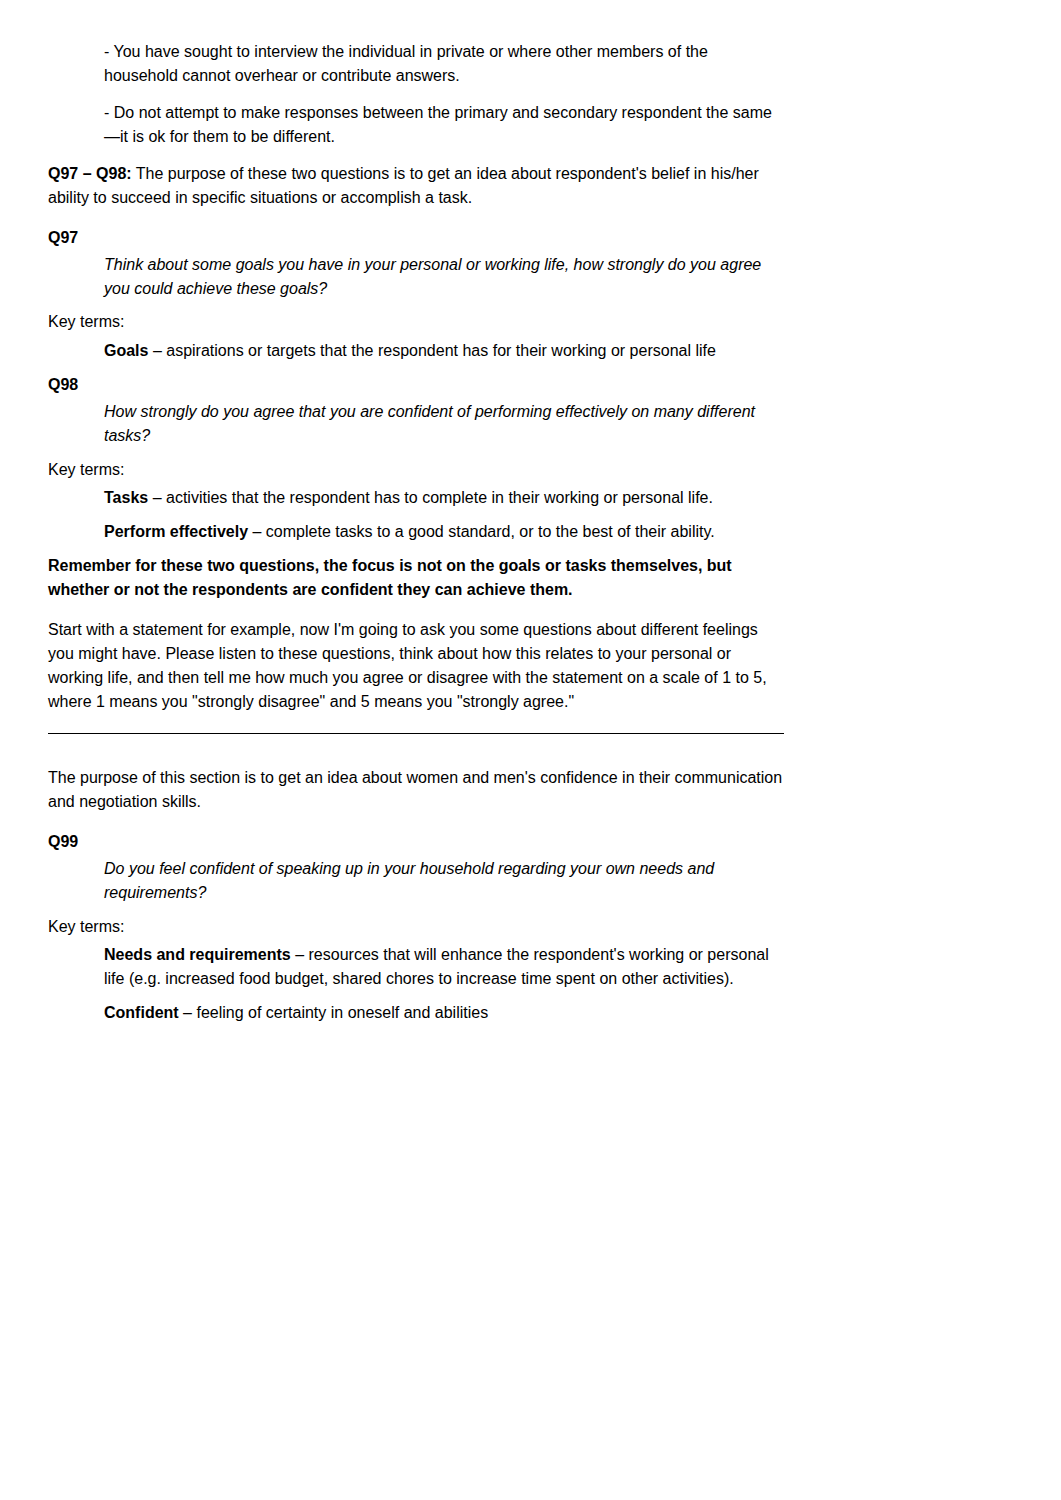- You have sought to interview the individual in private or where other members of the household cannot overhear or contribute answers.
- Do not attempt to make responses between the primary and secondary respondent the same—it is ok for them to be different.
Q97 – Q98: The purpose of these two questions is to get an idea about respondent's belief in his/her ability to succeed in specific situations or accomplish a task.
Q97
Think about some goals you have in your personal or working life, how strongly do you agree you could achieve these goals?
Key terms:
Goals – aspirations or targets that the respondent has for their working or personal life
Q98
How strongly do you agree that you are confident of performing effectively on many different tasks?
Key terms:
Tasks – activities that the respondent has to complete in their working or personal life.
Perform effectively – complete tasks to a good standard, or to the best of their ability.
Remember for these two questions, the focus is not on the goals or tasks themselves, but whether or not the respondents are confident they can achieve them.
Start with a statement for example, now I'm going to ask you some questions about different feelings you might have. Please listen to these questions, think about how this relates to your personal or working life, and then tell me how much you agree or disagree with the statement on a scale of 1 to 5, where 1 means you "strongly disagree" and 5 means you "strongly agree."
The purpose of this section is to get an idea about women and men's confidence in their communication and negotiation skills.
Q99
Do you feel confident of speaking up in your household regarding your own needs and requirements?
Key terms:
Needs and requirements – resources that will enhance the respondent's working or personal life (e.g. increased food budget, shared chores to increase time spent on other activities).
Confident – feeling of certainty in oneself and abilities